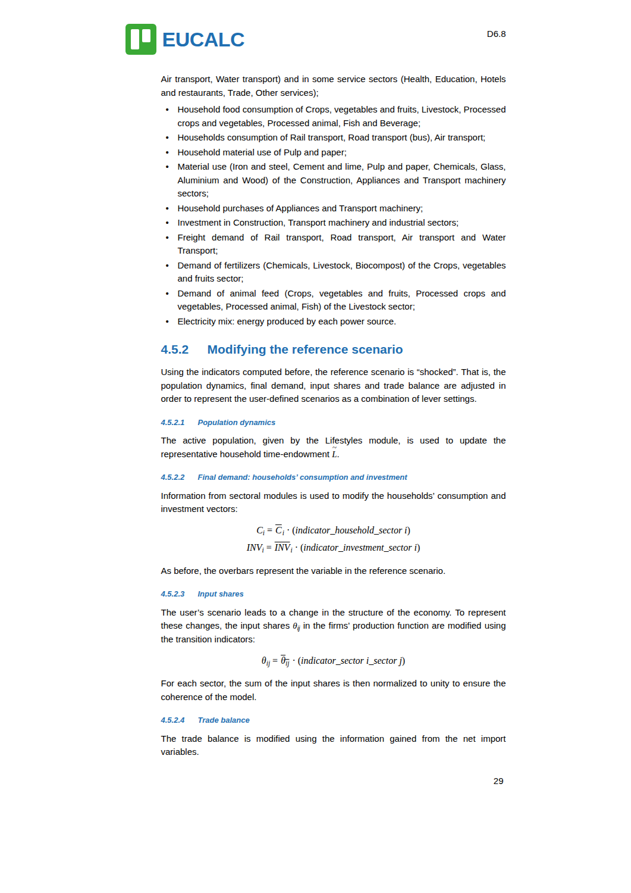EUCALC
D6.8
Air transport, Water transport) and in some service sectors (Health, Education, Hotels and restaurants, Trade, Other services);
Household food consumption of Crops, vegetables and fruits, Livestock, Processed crops and vegetables, Processed animal, Fish and Beverage;
Households consumption of Rail transport, Road transport (bus), Air transport;
Household material use of Pulp and paper;
Material use (Iron and steel, Cement and lime, Pulp and paper, Chemicals, Glass, Aluminium and Wood) of the Construction, Appliances and Transport machinery sectors;
Household purchases of Appliances and Transport machinery;
Investment in Construction, Transport machinery and industrial sectors;
Freight demand of Rail transport, Road transport, Air transport and Water Transport;
Demand of fertilizers (Chemicals, Livestock, Biocompost) of the Crops, vegetables and fruits sector;
Demand of animal feed (Crops, vegetables and fruits, Processed crops and vegetables, Processed animal, Fish) of the Livestock sector;
Electricity mix: energy produced by each power source.
4.5.2 Modifying the reference scenario
Using the indicators computed before, the reference scenario is “shocked”. That is, the population dynamics, final demand, input shares and trade balance are adjusted in order to represent the user-defined scenarios as a combination of lever settings.
4.5.2.1 Population dynamics
The active population, given by the Lifestyles module, is used to update the representative household time-endowment L.
4.5.2.2 Final demand: households’ consumption and investment
Information from sectoral modules is used to modify the households’ consumption and investment vectors:
Ci = Ci · (indicator_household_sector i)
INV i = INV i · (indicator_investment_sector i)
As before, the overbars represent the variable in the reference scenario.
4.5.2.3 Input shares
The user’s scenario leads to a change in the structure of the economy. To represent these changes, the input shares θij in the firms’ production function are modified using the transition indicators:
θij = θij · (indicator_sector i_sector j)
For each sector, the sum of the input shares is then normalized to unity to ensure the coherence of the model.
4.5.2.4 Trade balance
The trade balance is modified using the information gained from the net import variables.
29